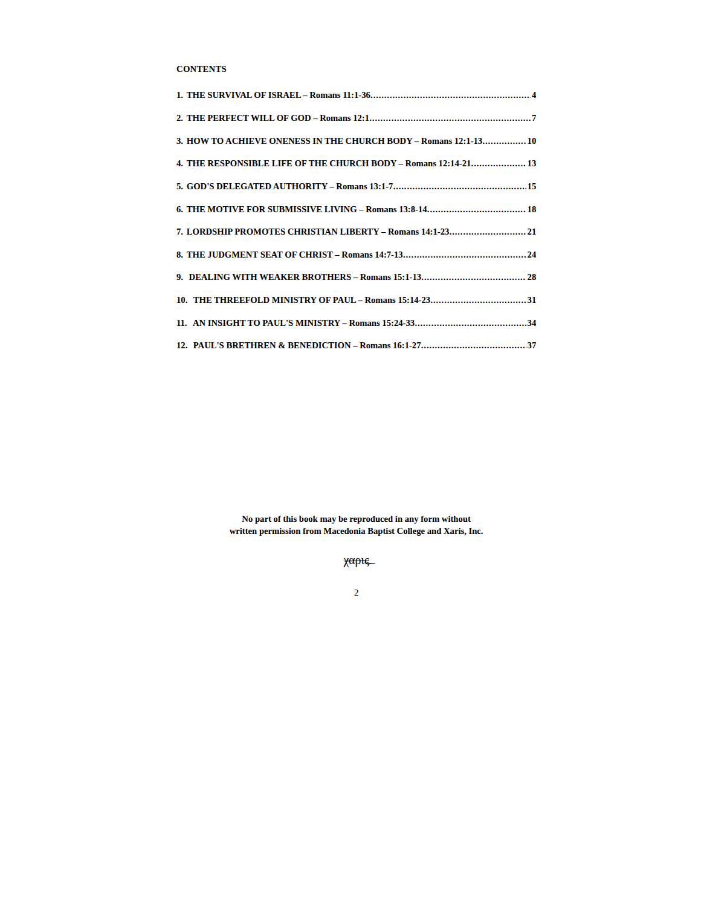CONTENTS
1. THE SURVIVAL OF ISRAEL – Romans 11:1-36 .......................................................................................... 4
2. THE PERFECT WILL OF GOD – Romans 12:1 ........................................................................... 7
3. HOW TO ACHIEVE ONENESS IN THE CHURCH BODY – Romans 12:1-13 ....................................... 10
4. THE RESPONSIBLE LIFE OF THE CHURCH BODY – Romans 12:14-21 ............................................ 13
5. GOD'S DELEGATED AUTHORITY – Romans 13:1-7 .............................................................. 15
6. THE MOTIVE FOR SUBMISSIVE LIVING – Romans 13:8-14 ............................................................... 18
7. LORDSHIP PROMOTES CHRISTIAN LIBERTY – Romans 14:1-23 ..................................................... 21
8. THE JUDGMENT SEAT OF CHRIST – Romans 14:7-13 .......................................................................... 24
9. DEALING WITH WEAKER BROTHERS – Romans 15:1-13 ................................................................... 28
10. THE THREEFOLD MINISTRY OF PAUL – Romans 15:14-23 .............................................................. 31
11. AN INSIGHT TO PAUL'S MINISTRY – Romans 15:24-33 ....................................................................... 34
12. PAUL'S BRETHREN & BENEDICTION – Romans 16:1-27 ................................................................... 37
No part of this book may be reproduced in any form without
written permission from Macedonia Baptist College and Xaris, Inc.
χαρις‿
2